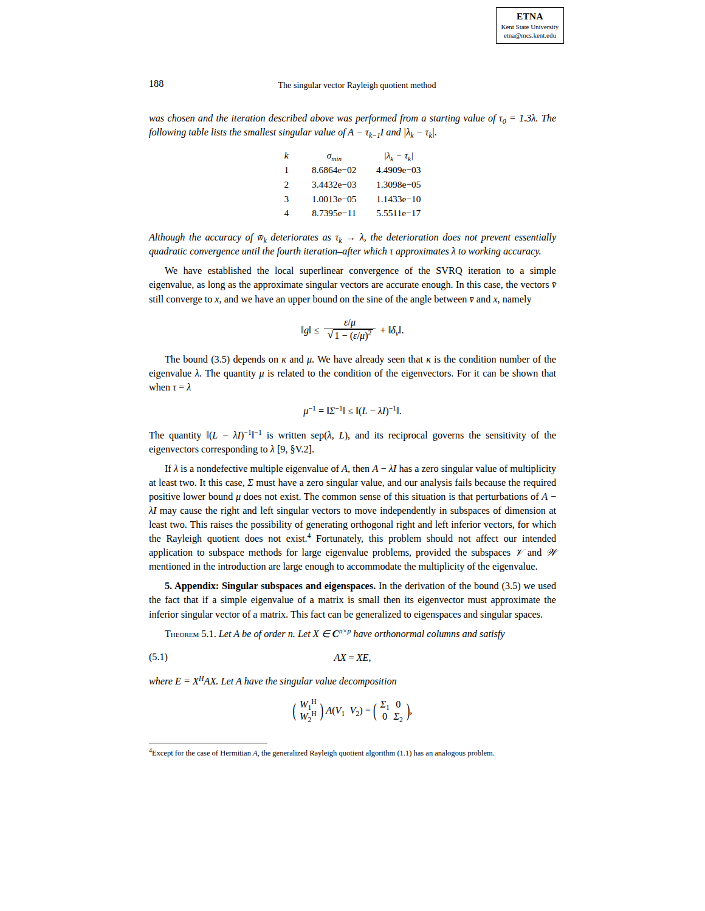ETNA Kent State University etna@mcs.kent.edu
188
The singular vector Rayleigh quotient method
was chosen and the iteration described above was performed from a starting value of τ0 = 1.3λ. The following table lists the smallest singular value of A − τk−1I and |λk − τk|.
| k | σ min | /λ k − τ k / |
| --- | --- | --- |
| 1 | 8.6864e−02 | 4.4909e−03 |
| 2 | 3.4432e−03 | 1.3098e−05 |
| 3 | 1.0013e−05 | 1.1433e−10 |
| 4 | 8.7395e−11 | 5.5511e−17 |
Although the accuracy of w̄k deteriorates as τk → λ, the deterioration does not prevent essentially quadratic convergence until the fourth iteration–after which τ approximates λ to working accuracy.
We have established the local superlinear convergence of the SVRQ iteration to a simple eigenvalue, as long as the approximate singular vectors are accurate enough. In this case, the vectors v̄ still converge to x, and we have an upper bound on the sine of the angle between v̄ and x, namely
‖g‖ ≤ ε/μ 1 − (ε/μ)2 + ‖δv‖.
The bound (3.5) depends on κ and μ. We have already seen that κ is the condition number of the eigenvalue λ. The quantity μ is related to the condition of the eigenvectors. For it can be shown that when τ = λ
μ−1 = ‖Σ−1‖ ≤ ‖(L − λI)−1‖.
The quantity ‖(L − λI)−1‖−1 is written sep(λ, L), and its reciprocal governs the sensitivity of the eigenvectors corresponding to λ [9, §V.2].
If λ is a nondefective multiple eigenvalue of A, then A − λI has a zero singular value of multiplicity at least two. It this case, Σ must have a zero singular value, and our analysis fails because the required positive lower bound μ does not exist. The common sense of this situation is that perturbations of A − λI may cause the right and left singular vectors to move independently in subspaces of dimension at least two. This raises the possibility of generating orthogonal right and left inferior vectors, for which the Rayleigh quotient does not exist.4 Fortunately, this problem should not affect our intended application to subspace methods for large eigenvalue problems, provided the subspaces 𝒱 and 𝒲 mentioned in the introduction are large enough to accommodate the multiplicity of the eigenvalue.
5. Appendix: Singular subspaces and eigenspaces. In the derivation of the bound (3.5) we used the fact that if a simple eigenvalue of a matrix is small then its eigenvector must approximate the inferior singular vector of a matrix. This fact can be generalized to eigenspaces and singular spaces.
Theorem 5.1. Let A be of order n. Let X ∈ Cn×p have orthonormal columns and satisfy
(5.1) AX = XE,
where E = XHAX. Let A have the singular value decomposition
| W 1 H |
| W 2 H |
A(V1 V2) =
| Σ 1 | 0 |
| 0 | Σ 2 |
,
4Except for the case of Hermitian A, the generalized Rayleigh quotient algorithm (1.1) has an analogous problem.